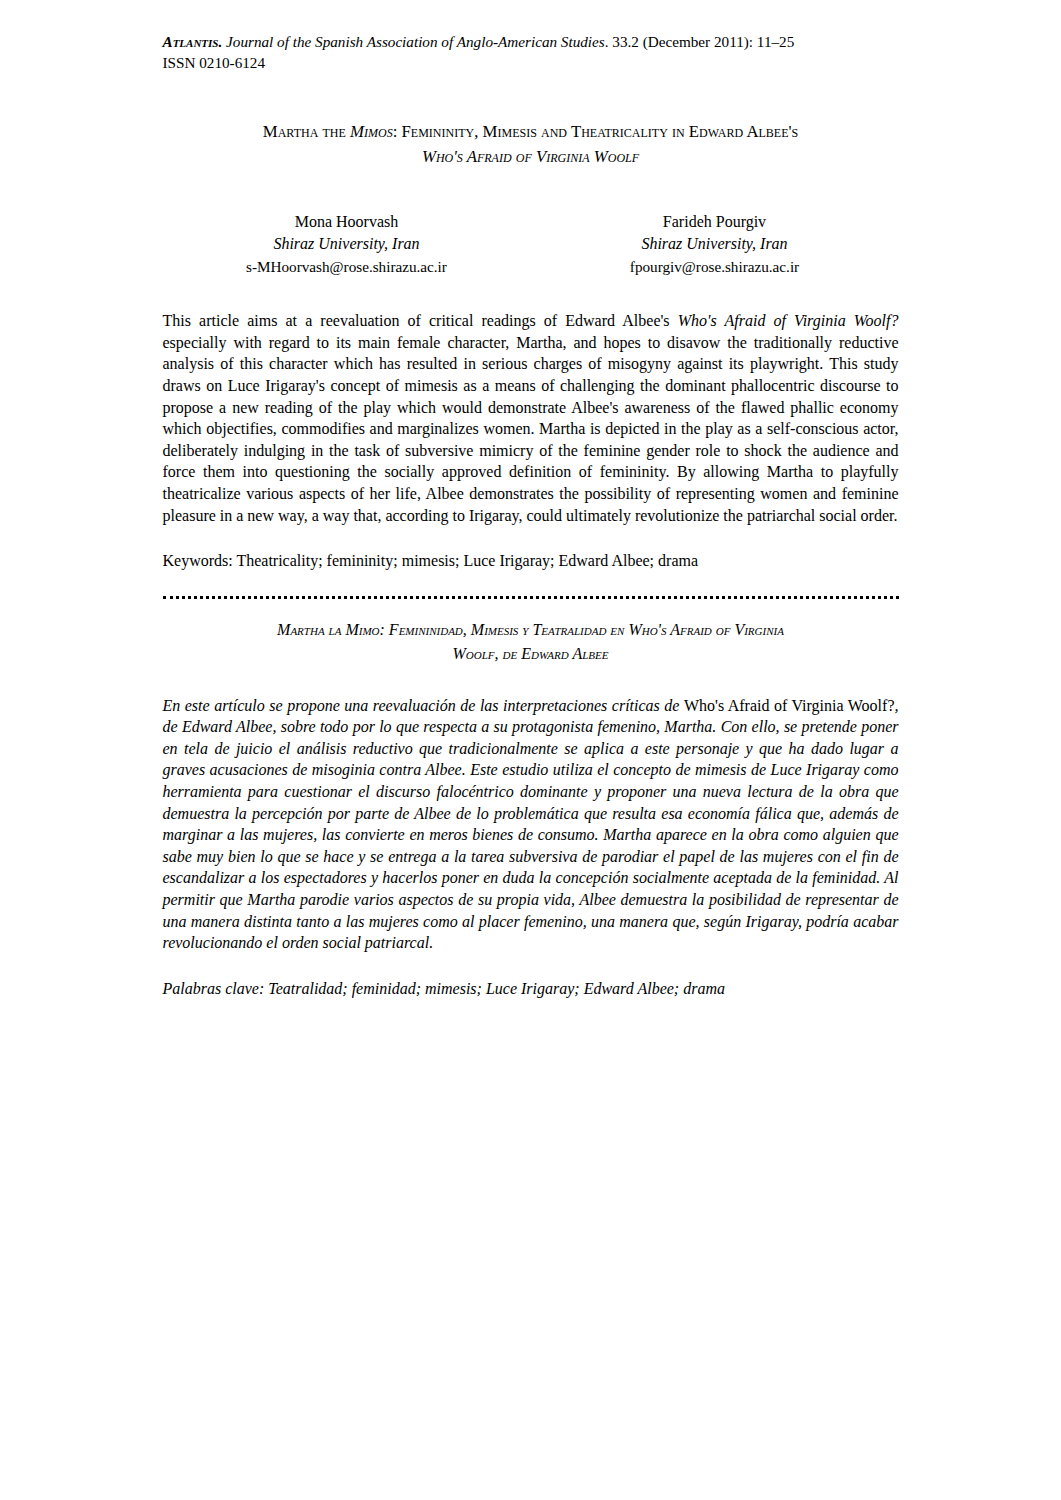Atlantis. Journal of the Spanish Association of Anglo-American Studies. 33.2 (December 2011): 11–25 ISSN 0210-6124
Martha the Mimos: Femininity, Mimesis and Theatricality in Edward Albee's Who's Afraid of Virginia Woolf
| Mona Hoorvash Shiraz University, Iran s-MHoorvash@rose.shirazu.ac.ir | Farideh Pourgiv Shiraz University, Iran fpourgiv@rose.shirazu.ac.ir |
This article aims at a reevaluation of critical readings of Edward Albee's Who's Afraid of Virginia Woolf? especially with regard to its main female character, Martha, and hopes to disavow the traditionally reductive analysis of this character which has resulted in serious charges of misogyny against its playwright. This study draws on Luce Irigaray's concept of mimesis as a means of challenging the dominant phallocentric discourse to propose a new reading of the play which would demonstrate Albee's awareness of the flawed phallic economy which objectifies, commodifies and marginalizes women. Martha is depicted in the play as a self-conscious actor, deliberately indulging in the task of subversive mimicry of the feminine gender role to shock the audience and force them into questioning the socially approved definition of femininity. By allowing Martha to playfully theatricalize various aspects of her life, Albee demonstrates the possibility of representing women and feminine pleasure in a new way, a way that, according to Irigaray, could ultimately revolutionize the patriarchal social order.
Keywords: Theatricality; femininity; mimesis; Luce Irigaray; Edward Albee; drama
Martha la Mimo: Femininidad, Mimesis y Teatralidad en Who's Afraid of Virginia Woolf, de Edward Albee
En este artículo se propone una reevaluación de las interpretaciones críticas de Who's Afraid of Virginia Woolf?, de Edward Albee, sobre todo por lo que respecta a su protagonista femenino, Martha. Con ello, se pretende poner en tela de juicio el análisis reductivo que tradicionalmente se aplica a este personaje y que ha dado lugar a graves acusaciones de misoginia contra Albee. Este estudio utiliza el concepto de mimesis de Luce Irigaray como herramienta para cuestionar el discurso falocéntrico dominante y proponer una nueva lectura de la obra que demuestra la percepción por parte de Albee de lo problemática que resulta esa economía fálica que, además de marginar a las mujeres, las convierte en meros bienes de consumo. Martha aparece en la obra como alguien que sabe muy bien lo que se hace y se entrega a la tarea subversiva de parodiar el papel de las mujeres con el fin de escandalizar a los espectadores y hacerlos poner en duda la concepción socialmente aceptada de la feminidad. Al permitir que Martha parodie varios aspectos de su propia vida, Albee demuestra la posibilidad de representar de una manera distinta tanto a las mujeres como al placer femenino, una manera que, según Irigaray, podría acabar revolucionando el orden social patriarcal.
Palabras clave: Teatralidad; feminidad; mimesis; Luce Irigaray; Edward Albee; drama